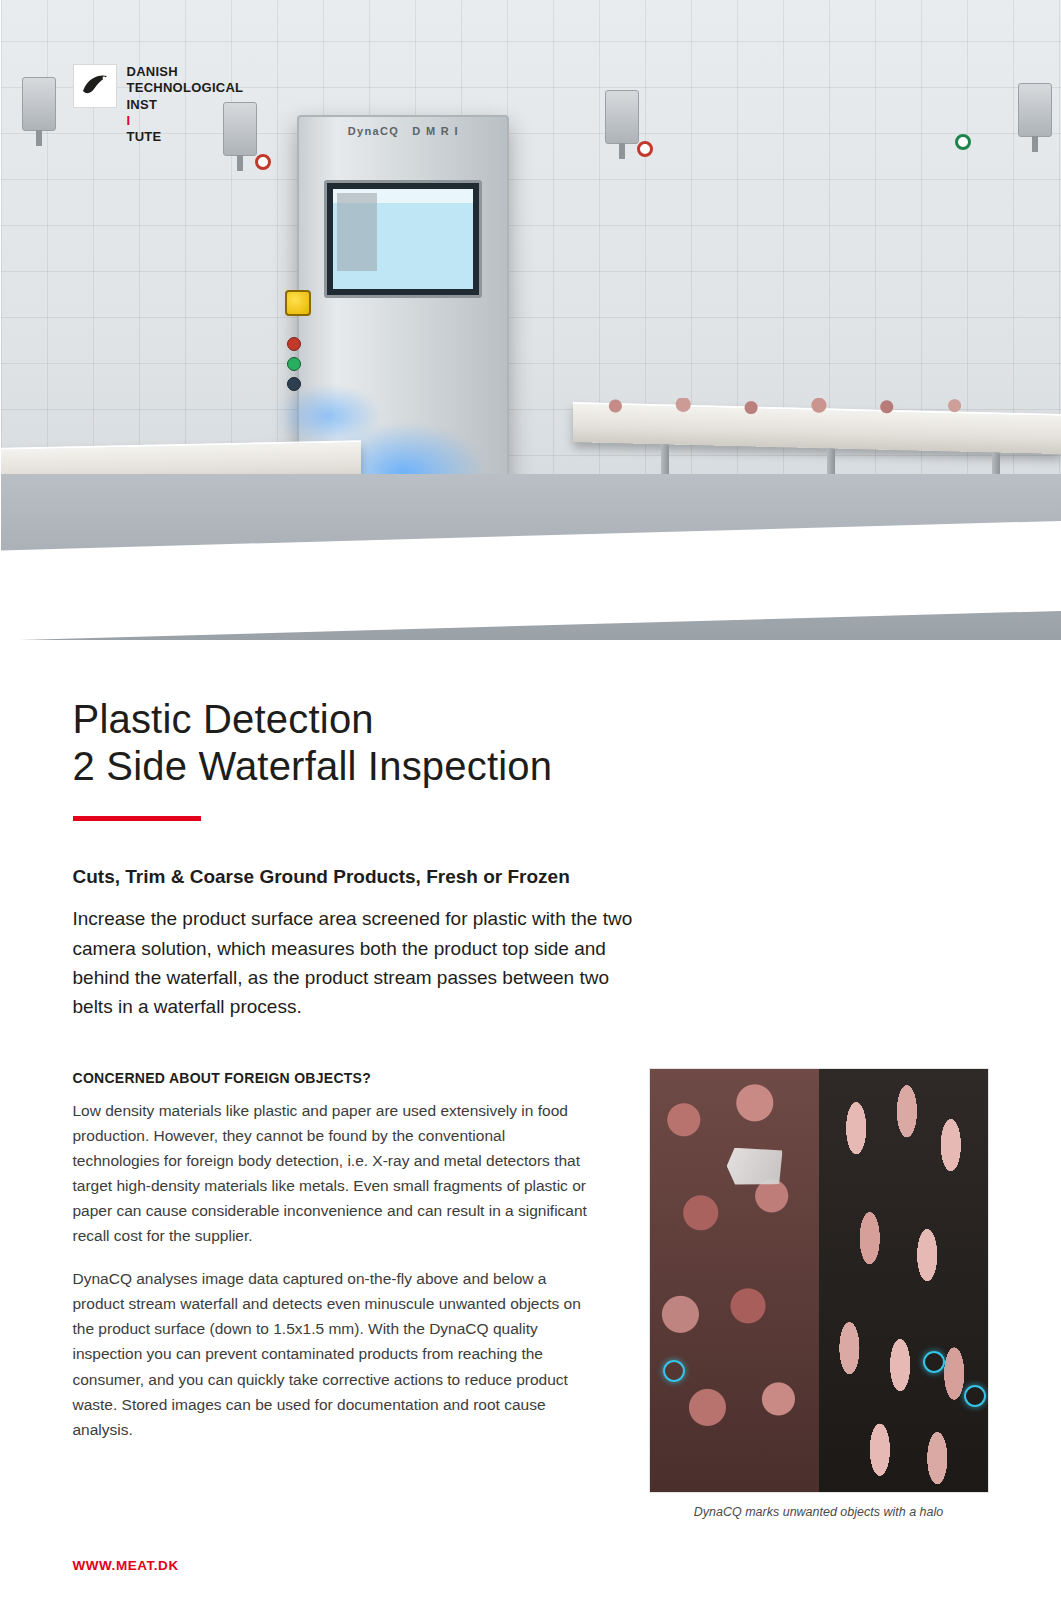DynaCQ D M R I
Danish Technological Institute
Plastic Detection
2 Side Waterfall Inspection
Cuts, Trim & Coarse Ground Products, Fresh or Frozen
Increase the product surface area screened for plastic with the two camera solution, which measures both the product top side and behind the waterfall, as the product stream passes between two belts in a waterfall process.
Concerned about foreign objects?
Low density materials like plastic and paper are used extensively in food production. However, they cannot be found by the conventional technologies for foreign body detection, i.e. X-ray and metal detectors that target high-density materials like metals. Even small fragments of plastic or paper can cause considerable inconvenience and can result in a significant recall cost for the supplier.
DynaCQ analyses image data captured on-the-fly above and below a product stream waterfall and detects even minuscule unwanted objects on the product surface (down to 1.5x1.5 mm). With the DynaCQ quality inspection you can prevent contaminated products from reaching the consumer, and you can quickly take corrective actions to reduce product waste. Stored images can be used for documentation and root cause analysis.
DynaCQ marks unwanted objects with a halo
WWW.MEAT.DK